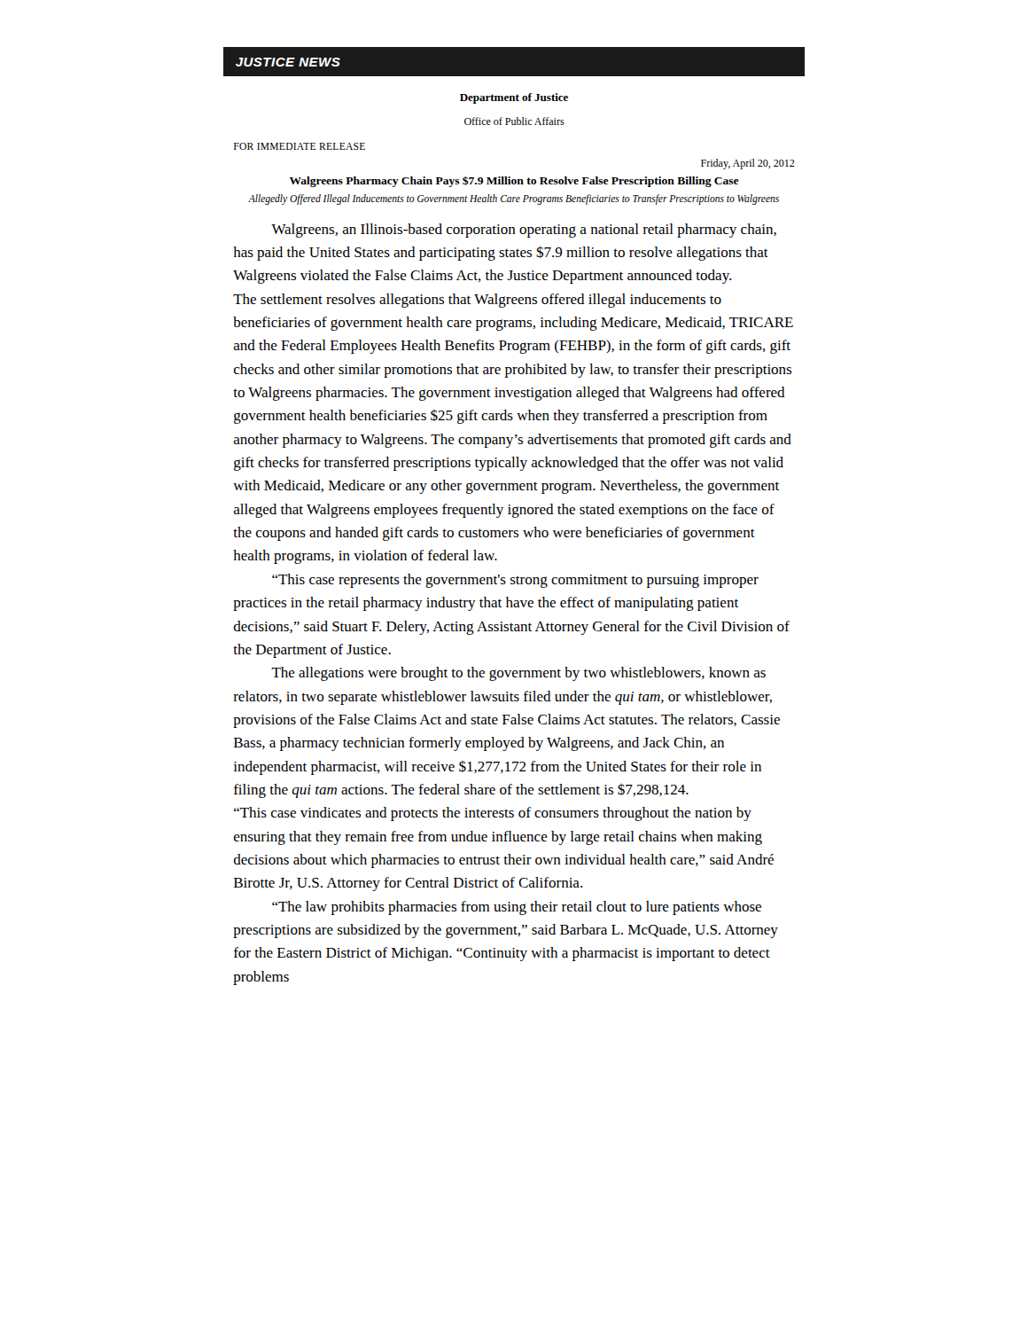JUSTICE NEWS
Department of Justice
Office of Public Affairs
FOR IMMEDIATE RELEASE
Friday, April 20, 2012
Walgreens Pharmacy Chain Pays $7.9 Million to Resolve False Prescription Billing Case
Allegedly Offered Illegal Inducements to Government Health Care Programs Beneficiaries to Transfer Prescriptions to Walgreens
Walgreens, an Illinois-based corporation operating a national retail pharmacy chain, has paid the United States and participating states $7.9 million to resolve allegations that Walgreens violated the False Claims Act, the Justice Department announced today.
The settlement resolves allegations that Walgreens offered illegal inducements to beneficiaries of government health care programs, including Medicare, Medicaid, TRICARE and the Federal Employees Health Benefits Program (FEHBP), in the form of gift cards, gift checks and other similar promotions that are prohibited by law, to transfer their prescriptions to Walgreens pharmacies. The government investigation alleged that Walgreens had offered government health beneficiaries $25 gift cards when they transferred a prescription from another pharmacy to Walgreens. The company’s advertisements that promoted gift cards and gift checks for transferred prescriptions typically acknowledged that the offer was not valid with Medicaid, Medicare or any other government program. Nevertheless, the government alleged that Walgreens employees frequently ignored the stated exemptions on the face of the coupons and handed gift cards to customers who were beneficiaries of government health programs, in violation of federal law.
“This case represents the government's strong commitment to pursuing improper practices in the retail pharmacy industry that have the effect of manipulating patient decisions,” said Stuart F. Delery, Acting Assistant Attorney General for the Civil Division of the Department of Justice.
The allegations were brought to the government by two whistleblowers, known as relators, in two separate whistleblower lawsuits filed under the qui tam, or whistleblower, provisions of the False Claims Act and state False Claims Act statutes. The relators, Cassie Bass, a pharmacy technician formerly employed by Walgreens, and Jack Chin, an independent pharmacist, will receive $1,277,172 from the United States for their role in filing the qui tam actions. The federal share of the settlement is $7,298,124.
“This case vindicates and protects the interests of consumers throughout the nation by ensuring that they remain free from undue influence by large retail chains when making decisions about which pharmacies to entrust their own individual health care,” said André Birotte Jr, U.S. Attorney for Central District of California.
“The law prohibits pharmacies from using their retail clout to lure patients whose prescriptions are subsidized by the government,” said Barbara L. McQuade, U.S. Attorney for the Eastern District of Michigan. “Continuity with a pharmacist is important to detect problems